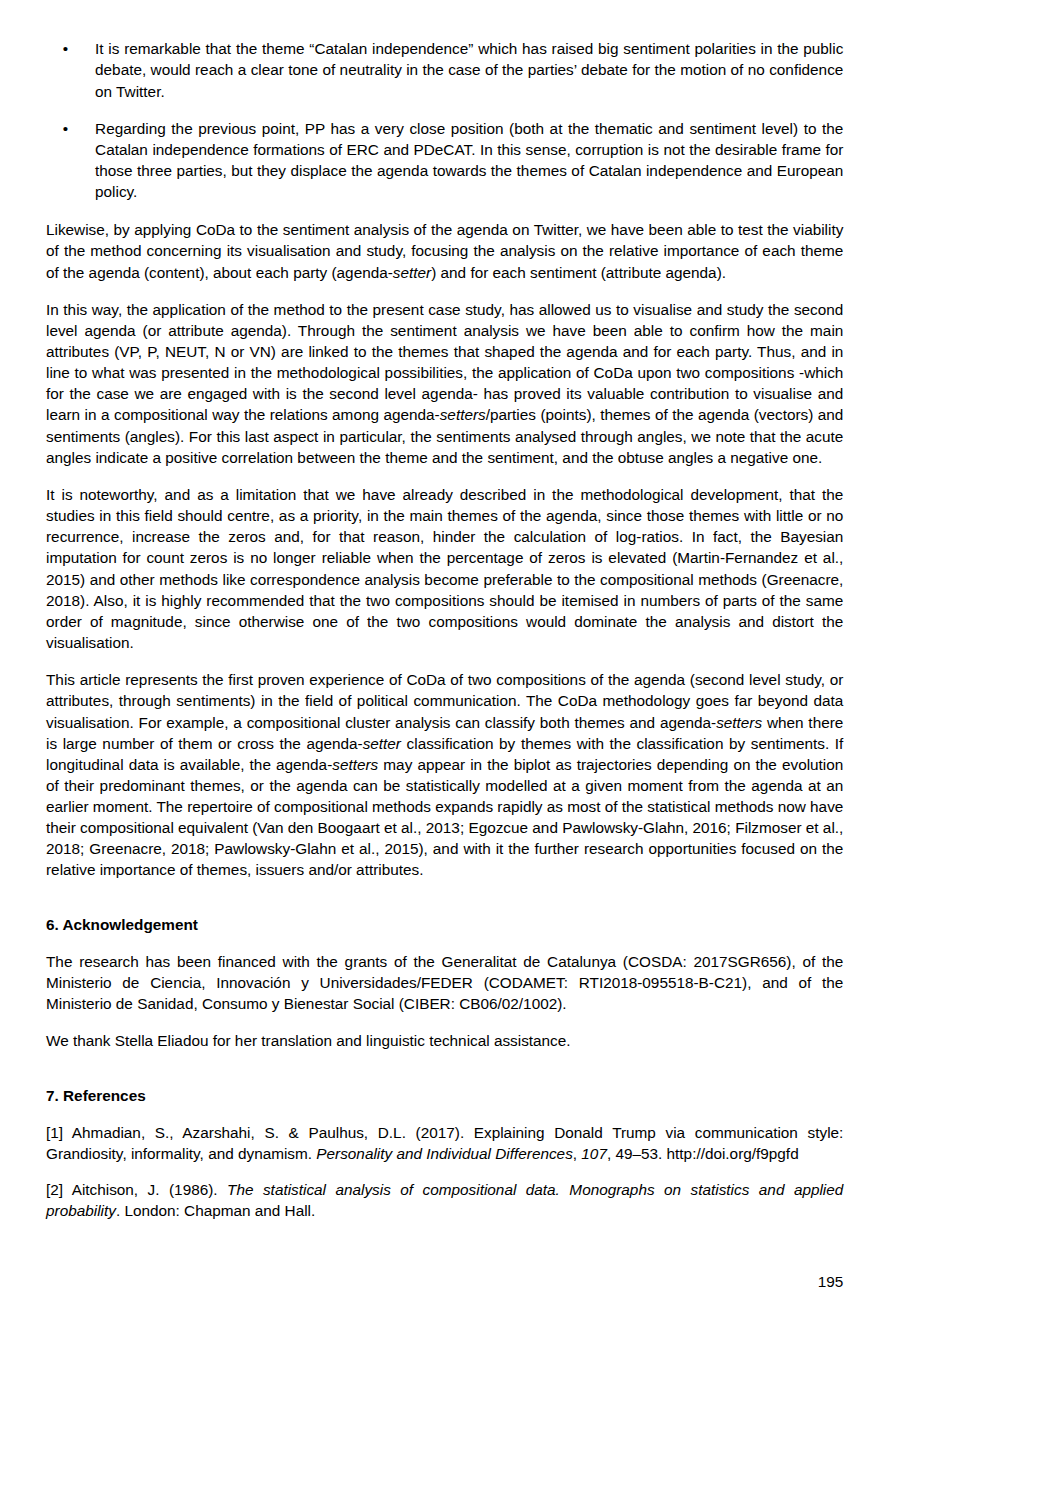It is remarkable that the theme “Catalan independence” which has raised big sentiment polarities in the public debate, would reach a clear tone of neutrality in the case of the parties’ debate for the motion of no confidence on Twitter.
Regarding the previous point, PP has a very close position (both at the thematic and sentiment level) to the Catalan independence formations of ERC and PDeCAT. In this sense, corruption is not the desirable frame for those three parties, but they displace the agenda towards the themes of Catalan independence and European policy.
Likewise, by applying CoDa to the sentiment analysis of the agenda on Twitter, we have been able to test the viability of the method concerning its visualisation and study, focusing the analysis on the relative importance of each theme of the agenda (content), about each party (agenda-setter) and for each sentiment (attribute agenda).
In this way, the application of the method to the present case study, has allowed us to visualise and study the second level agenda (or attribute agenda). Through the sentiment analysis we have been able to confirm how the main attributes (VP, P, NEUT, N or VN) are linked to the themes that shaped the agenda and for each party. Thus, and in line to what was presented in the methodological possibilities, the application of CoDa upon two compositions -which for the case we are engaged with is the second level agenda- has proved its valuable contribution to visualise and learn in a compositional way the relations among agenda-setters/parties (points), themes of the agenda (vectors) and sentiments (angles). For this last aspect in particular, the sentiments analysed through angles, we note that the acute angles indicate a positive correlation between the theme and the sentiment, and the obtuse angles a negative one.
It is noteworthy, and as a limitation that we have already described in the methodological development, that the studies in this field should centre, as a priority, in the main themes of the agenda, since those themes with little or no recurrence, increase the zeros and, for that reason, hinder the calculation of log-ratios. In fact, the Bayesian imputation for count zeros is no longer reliable when the percentage of zeros is elevated (Martin-Fernandez et al., 2015) and other methods like correspondence analysis become preferable to the compositional methods (Greenacre, 2018). Also, it is highly recommended that the two compositions should be itemised in numbers of parts of the same order of magnitude, since otherwise one of the two compositions would dominate the analysis and distort the visualisation.
This article represents the first proven experience of CoDa of two compositions of the agenda (second level study, or attributes, through sentiments) in the field of political communication. The CoDa methodology goes far beyond data visualisation. For example, a compositional cluster analysis can classify both themes and agenda-setters when there is large number of them or cross the agenda-setter classification by themes with the classification by sentiments. If longitudinal data is available, the agenda-setters may appear in the biplot as trajectories depending on the evolution of their predominant themes, or the agenda can be statistically modelled at a given moment from the agenda at an earlier moment. The repertoire of compositional methods expands rapidly as most of the statistical methods now have their compositional equivalent (Van den Boogaart et al., 2013; Egozcue and Pawlowsky-Glahn, 2016; Filzmoser et al., 2018; Greenacre, 2018; Pawlowsky-Glahn et al., 2015), and with it the further research opportunities focused on the relative importance of themes, issuers and/or attributes.
6. Acknowledgement
The research has been financed with the grants of the Generalitat de Catalunya (COSDA: 2017SGR656), of the Ministerio de Ciencia, Innovación y Universidades/FEDER (CODAMET: RTI2018-095518-B-C21), and of the Ministerio de Sanidad, Consumo y Bienestar Social (CIBER: CB06/02/1002).
We thank Stella Eliadou for her translation and linguistic technical assistance.
7. References
[1] Ahmadian, S., Azarshahi, S. & Paulhus, D.L. (2017). Explaining Donald Trump via communication style: Grandiosity, informality, and dynamism. Personality and Individual Differences, 107, 49–53. http://doi.org/f9pgfd
[2] Aitchison, J. (1986). The statistical analysis of compositional data. Monographs on statistics and applied probability. London: Chapman and Hall.
195